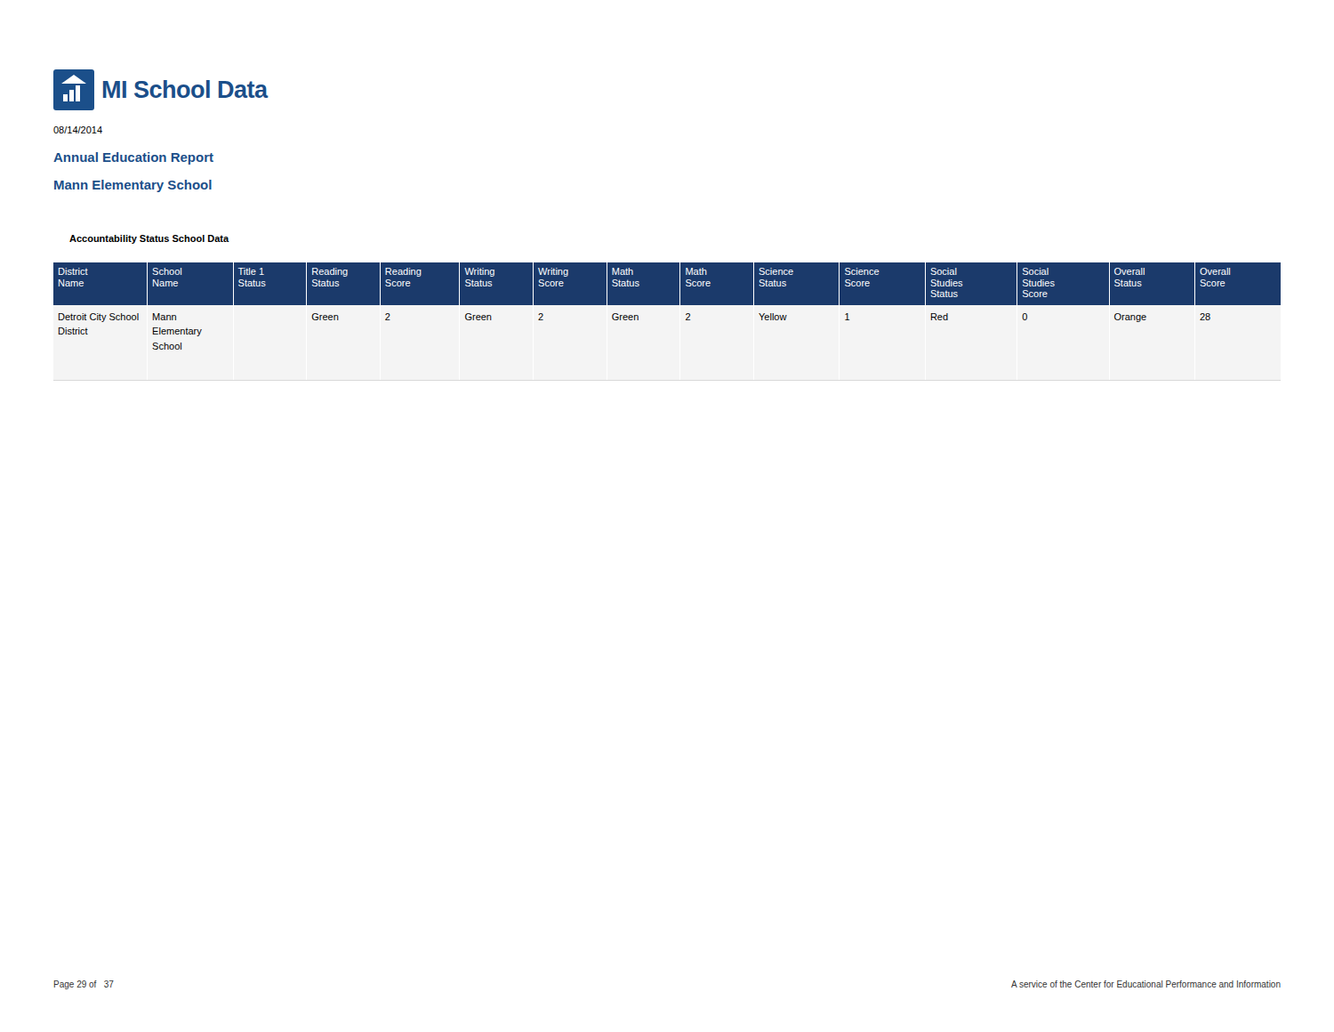MI School Data
08/14/2014
Annual Education Report
Mann Elementary School
Accountability Status School Data
| District Name | School Name | Title 1 Status | Reading Status | Reading Score | Writing Status | Writing Score | Math Status | Math Score | Science Status | Science Score | Social Studies Status | Social Studies Score | Overall Status | Overall Score |
| --- | --- | --- | --- | --- | --- | --- | --- | --- | --- | --- | --- | --- | --- | --- |
| Detroit City School District | Mann Elementary School | | Green | 2 | Green | 2 | Green | 2 | Yellow | 1 | Red | 0 | Orange | 28 |
Page 29 of 37
A service of the Center for Educational Performance and Information